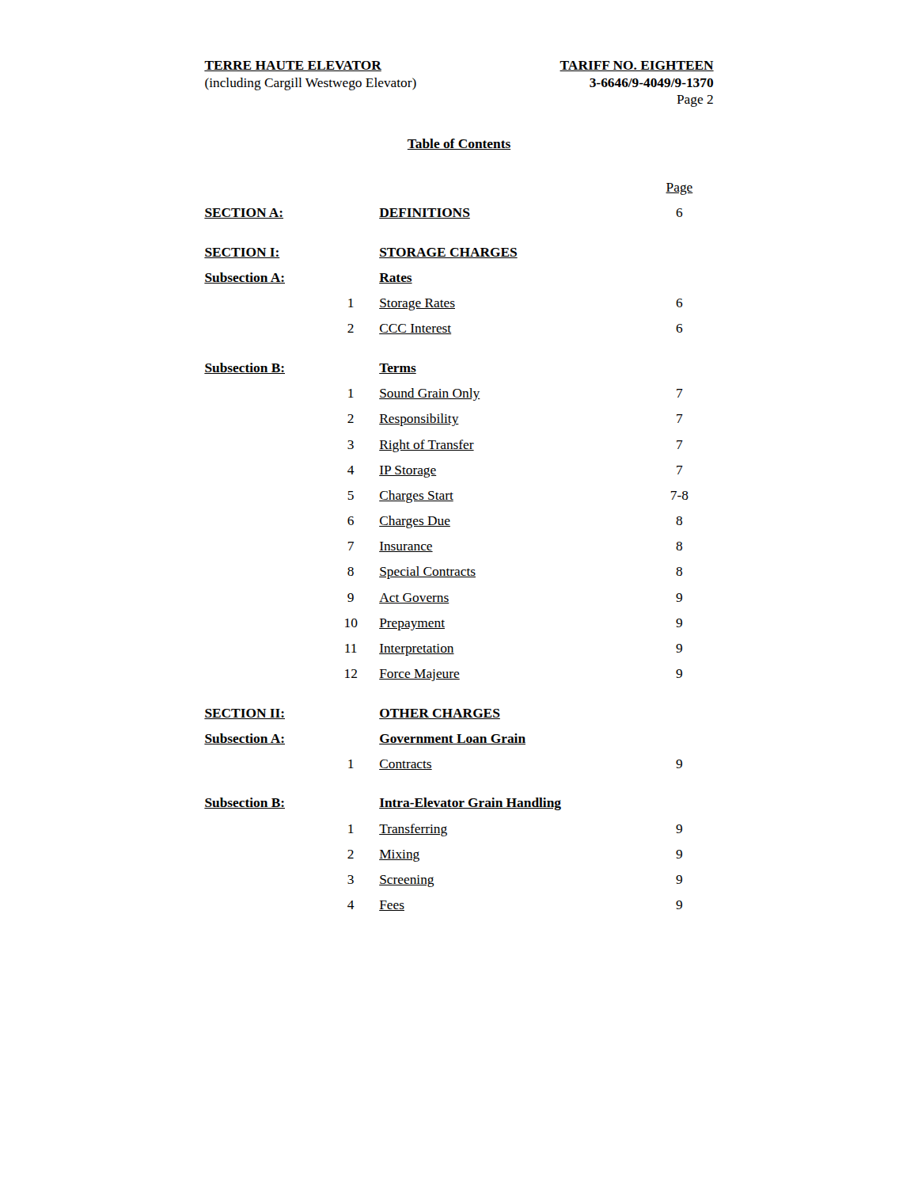| TERRE HAUTE ELEVATOR (including Cargill Westwego Elevator) | TARIFF NO. EIGHTEEN 3-6646/9-4049/9-1370 Page 2 |
Table of Contents
| | | | Page |
| SECTION A: | | DEFINITIONS | 6 |
| SECTION I: | | STORAGE CHARGES | |
| Subsection A: | | Rates | |
| | 1 | Storage Rates | 6 |
| | 2 | CCC Interest | 6 |
| Subsection B: | | Terms | |
| | 1 | Sound Grain Only | 7 |
| | 2 | Responsibility | 7 |
| | 3 | Right of Transfer | 7 |
| | 4 | IP Storage | 7 |
| | 5 | Charges Start | 7-8 |
| | 6 | Charges Due | 8 |
| | 7 | Insurance | 8 |
| | 8 | Special Contracts | 8 |
| | 9 | Act Governs | 9 |
| | 10 | Prepayment | 9 |
| | 11 | Interpretation | 9 |
| | 12 | Force Majeure | 9 |
| SECTION II: | | OTHER CHARGES | |
| Subsection A: | | Government Loan Grain | |
| | 1 | Contracts | 9 |
| Subsection B: | | Intra-Elevator Grain Handling | |
| | 1 | Transferring | 9 |
| | 2 | Mixing | 9 |
| | 3 | Screening | 9 |
| | 4 | Fees | 9 |